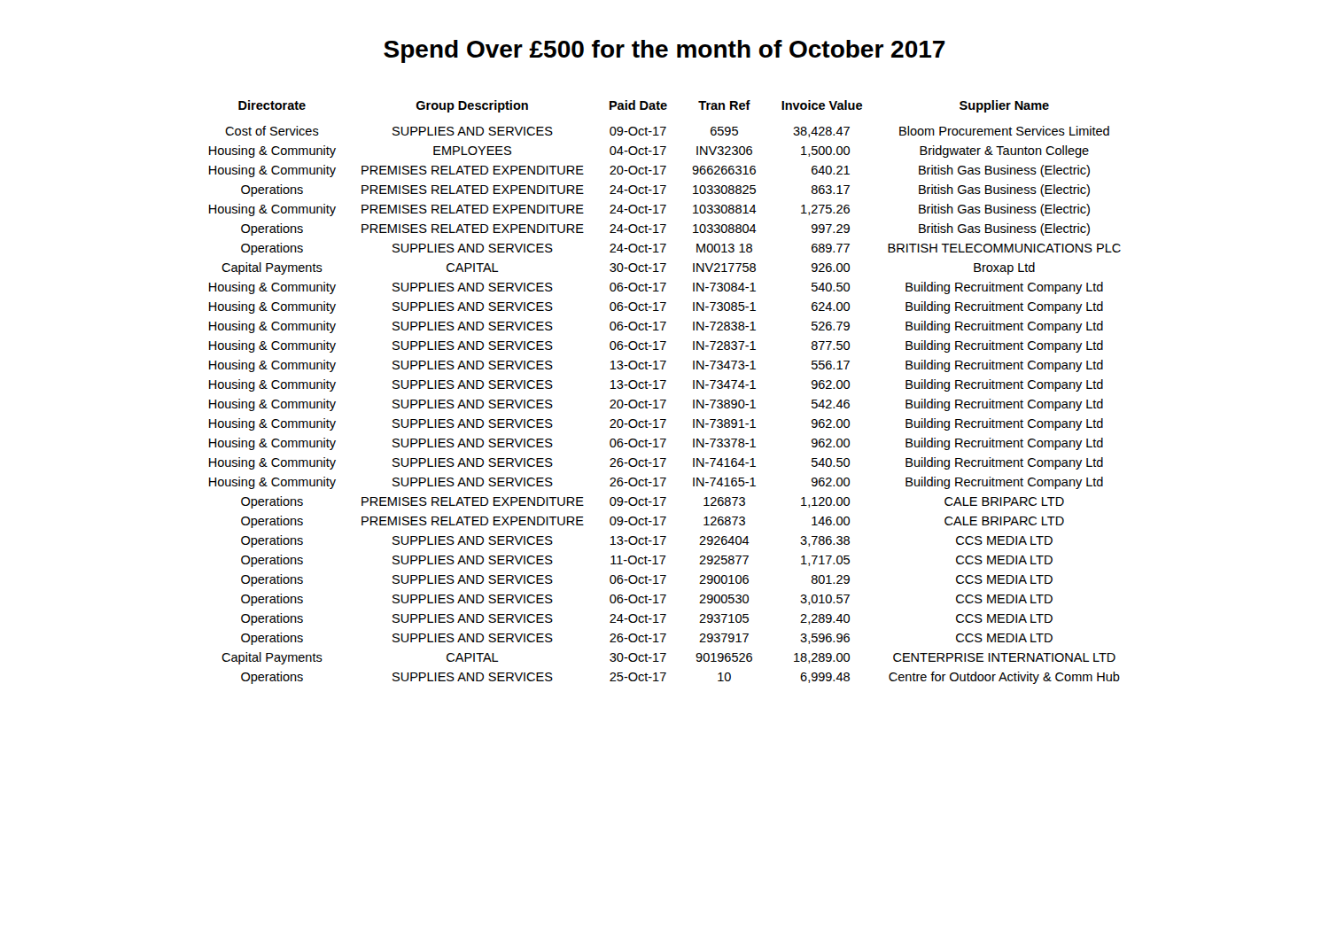Spend Over £500 for the month of October 2017
| Directorate | Group Description | Paid Date | Tran Ref | Invoice Value | Supplier Name |
| --- | --- | --- | --- | --- | --- |
| Cost of Services | SUPPLIES AND SERVICES | 09-Oct-17 | 6595 | 38,428.47 | Bloom Procurement Services Limited |
| Housing & Community | EMPLOYEES | 04-Oct-17 | INV32306 | 1,500.00 | Bridgwater & Taunton College |
| Housing & Community | PREMISES RELATED EXPENDITURE | 20-Oct-17 | 966266316 | 640.21 | British Gas Business (Electric) |
| Operations | PREMISES RELATED EXPENDITURE | 24-Oct-17 | 103308825 | 863.17 | British Gas Business (Electric) |
| Housing & Community | PREMISES RELATED EXPENDITURE | 24-Oct-17 | 103308814 | 1,275.26 | British Gas Business (Electric) |
| Operations | PREMISES RELATED EXPENDITURE | 24-Oct-17 | 103308804 | 997.29 | British Gas Business (Electric) |
| Operations | SUPPLIES AND SERVICES | 24-Oct-17 | M0013 18 | 689.77 | BRITISH TELECOMMUNICATIONS PLC |
| Capital Payments | CAPITAL | 30-Oct-17 | INV217758 | 926.00 | Broxap Ltd |
| Housing & Community | SUPPLIES AND SERVICES | 06-Oct-17 | IN-73084-1 | 540.50 | Building Recruitment Company Ltd |
| Housing & Community | SUPPLIES AND SERVICES | 06-Oct-17 | IN-73085-1 | 624.00 | Building Recruitment Company Ltd |
| Housing & Community | SUPPLIES AND SERVICES | 06-Oct-17 | IN-72838-1 | 526.79 | Building Recruitment Company Ltd |
| Housing & Community | SUPPLIES AND SERVICES | 06-Oct-17 | IN-72837-1 | 877.50 | Building Recruitment Company Ltd |
| Housing & Community | SUPPLIES AND SERVICES | 13-Oct-17 | IN-73473-1 | 556.17 | Building Recruitment Company Ltd |
| Housing & Community | SUPPLIES AND SERVICES | 13-Oct-17 | IN-73474-1 | 962.00 | Building Recruitment Company Ltd |
| Housing & Community | SUPPLIES AND SERVICES | 20-Oct-17 | IN-73890-1 | 542.46 | Building Recruitment Company Ltd |
| Housing & Community | SUPPLIES AND SERVICES | 20-Oct-17 | IN-73891-1 | 962.00 | Building Recruitment Company Ltd |
| Housing & Community | SUPPLIES AND SERVICES | 06-Oct-17 | IN-73378-1 | 962.00 | Building Recruitment Company Ltd |
| Housing & Community | SUPPLIES AND SERVICES | 26-Oct-17 | IN-74164-1 | 540.50 | Building Recruitment Company Ltd |
| Housing & Community | SUPPLIES AND SERVICES | 26-Oct-17 | IN-74165-1 | 962.00 | Building Recruitment Company Ltd |
| Operations | PREMISES RELATED EXPENDITURE | 09-Oct-17 | 126873 | 1,120.00 | CALE BRIPARC LTD |
| Operations | PREMISES RELATED EXPENDITURE | 09-Oct-17 | 126873 | 146.00 | CALE BRIPARC LTD |
| Operations | SUPPLIES AND SERVICES | 13-Oct-17 | 2926404 | 3,786.38 | CCS MEDIA LTD |
| Operations | SUPPLIES AND SERVICES | 11-Oct-17 | 2925877 | 1,717.05 | CCS MEDIA LTD |
| Operations | SUPPLIES AND SERVICES | 06-Oct-17 | 2900106 | 801.29 | CCS MEDIA LTD |
| Operations | SUPPLIES AND SERVICES | 06-Oct-17 | 2900530 | 3,010.57 | CCS MEDIA LTD |
| Operations | SUPPLIES AND SERVICES | 24-Oct-17 | 2937105 | 2,289.40 | CCS MEDIA LTD |
| Operations | SUPPLIES AND SERVICES | 26-Oct-17 | 2937917 | 3,596.96 | CCS MEDIA LTD |
| Capital Payments | CAPITAL | 30-Oct-17 | 90196526 | 18,289.00 | CENTERPRISE INTERNATIONAL LTD |
| Operations | SUPPLIES AND SERVICES | 25-Oct-17 | 10 | 6,999.48 | Centre for Outdoor Activity & Comm Hub |